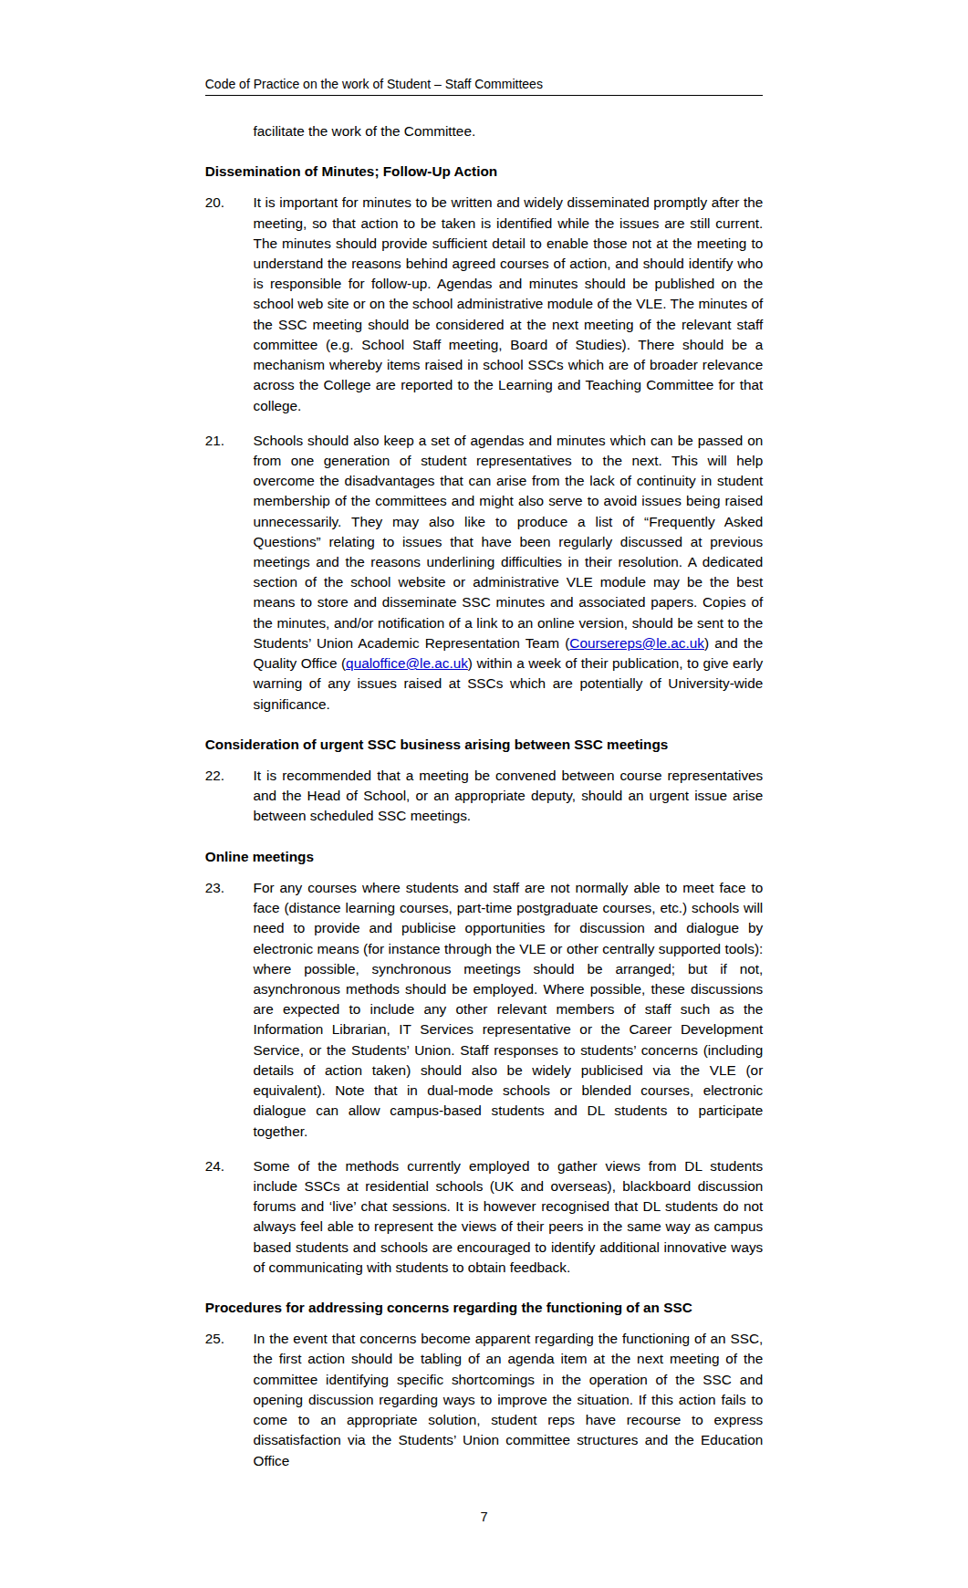Code of Practice on the work of Student – Staff Committees
facilitate the work of the Committee.
Dissemination of Minutes; Follow-Up Action
20.
It is important for minutes to be written and widely disseminated promptly after the meeting, so that action to be taken is identified while the issues are still current. The minutes should provide sufficient detail to enable those not at the meeting to understand the reasons behind agreed courses of action, and should identify who is responsible for follow-up. Agendas and minutes should be published on the school web site or on the school administrative module of the VLE. The minutes of the SSC meeting should be considered at the next meeting of the relevant staff committee (e.g. School Staff meeting, Board of Studies). There should be a mechanism whereby items raised in school SSCs which are of broader relevance across the College are reported to the Learning and Teaching Committee for that college.
21.
Schools should also keep a set of agendas and minutes which can be passed on from one generation of student representatives to the next. This will help overcome the disadvantages that can arise from the lack of continuity in student membership of the committees and might also serve to avoid issues being raised unnecessarily. They may also like to produce a list of “Frequently Asked Questions” relating to issues that have been regularly discussed at previous meetings and the reasons underlining difficulties in their resolution. A dedicated section of the school website or administrative VLE module may be the best means to store and disseminate SSC minutes and associated papers. Copies of the minutes, and/or notification of a link to an online version, should be sent to the Students’ Union Academic Representation Team (Coursereps@le.ac.uk) and the Quality Office (qualoffice@le.ac.uk) within a week of their publication, to give early warning of any issues raised at SSCs which are potentially of University-wide significance.
Consideration of urgent SSC business arising between SSC meetings
22.
It is recommended that a meeting be convened between course representatives and the Head of School, or an appropriate deputy, should an urgent issue arise between scheduled SSC meetings.
Online meetings
23.
For any courses where students and staff are not normally able to meet face to face (distance learning courses, part-time postgraduate courses, etc.) schools will need to provide and publicise opportunities for discussion and dialogue by electronic means (for instance through the VLE or other centrally supported tools): where possible, synchronous meetings should be arranged; but if not, asynchronous methods should be employed. Where possible, these discussions are expected to include any other relevant members of staff such as the Information Librarian, IT Services representative or the Career Development Service, or the Students’ Union. Staff responses to students’ concerns (including details of action taken) should also be widely publicised via the VLE (or equivalent). Note that in dual-mode schools or blended courses, electronic dialogue can allow campus-based students and DL students to participate together.
24.
Some of the methods currently employed to gather views from DL students include SSCs at residential schools (UK and overseas), blackboard discussion forums and ‘live’ chat sessions. It is however recognised that DL students do not always feel able to represent the views of their peers in the same way as campus based students and schools are encouraged to identify additional innovative ways of communicating with students to obtain feedback.
Procedures for addressing concerns regarding the functioning of an SSC
25.
In the event that concerns become apparent regarding the functioning of an SSC, the first action should be tabling of an agenda item at the next meeting of the committee identifying specific shortcomings in the operation of the SSC and opening discussion regarding ways to improve the situation. If this action fails to come to an appropriate solution, student reps have recourse to express dissatisfaction via the Students’ Union committee structures and the Education Office
7